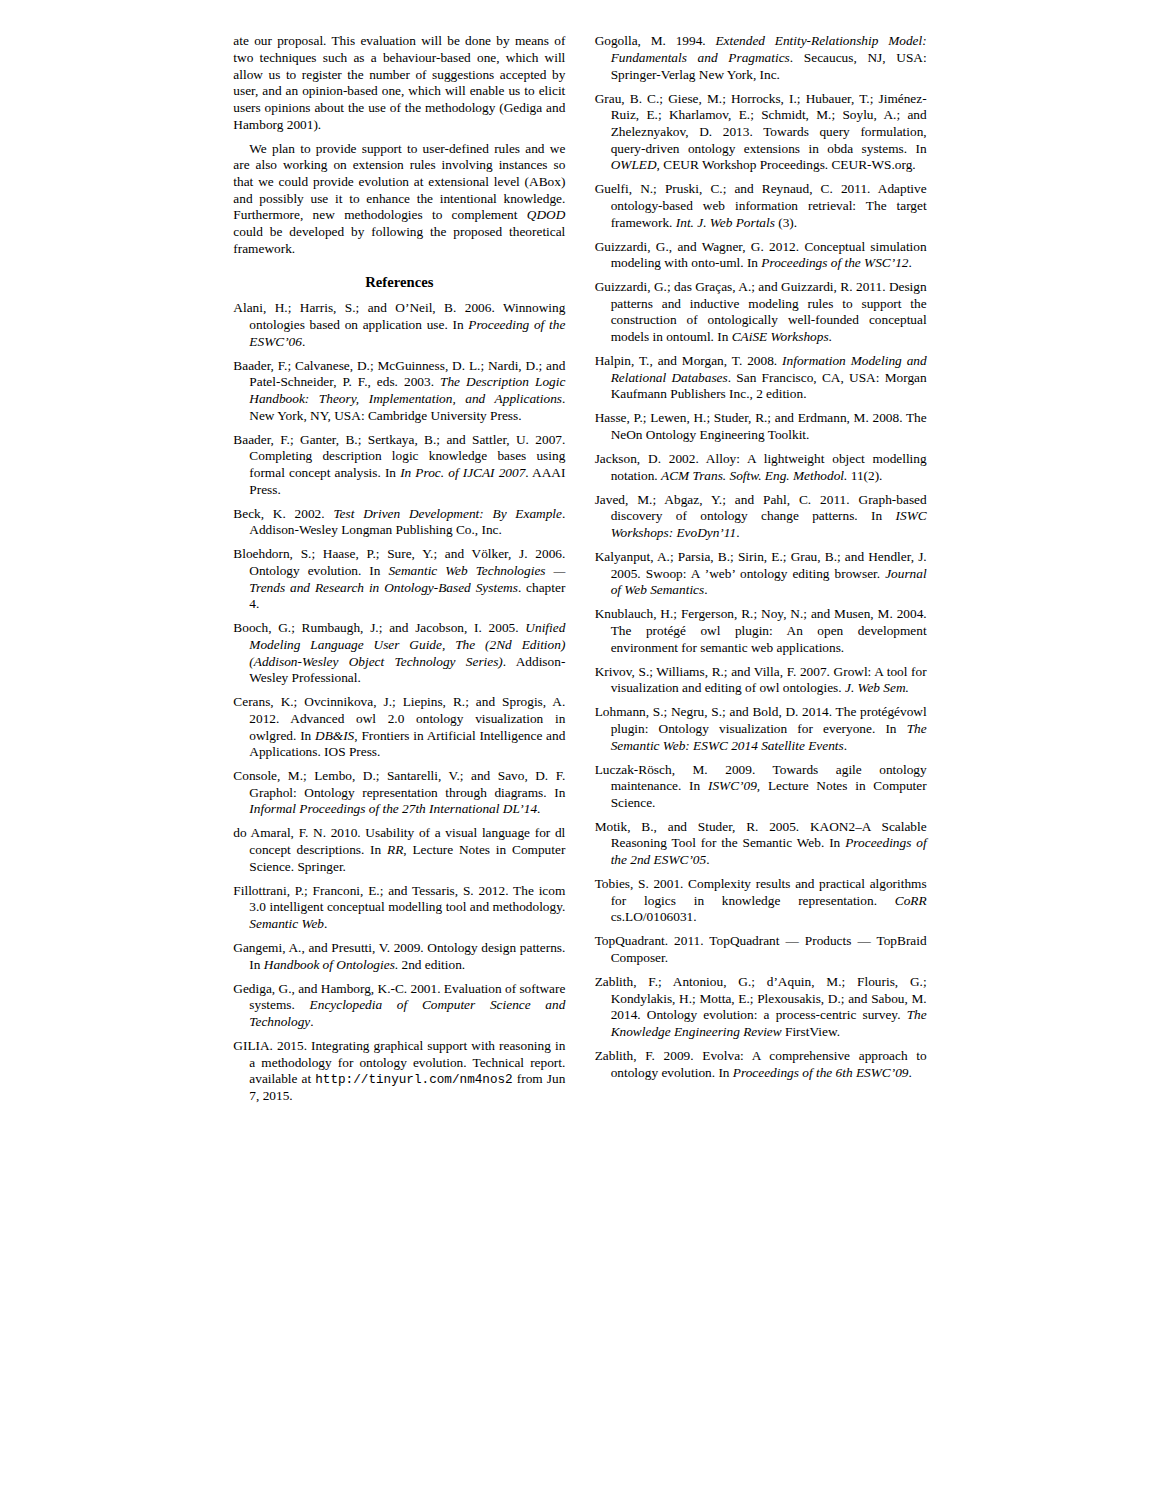ate our proposal. This evaluation will be done by means of two techniques such as a behaviour-based one, which will allow us to register the number of suggestions accepted by user, and an opinion-based one, which will enable us to elicit users opinions about the use of the methodology (Gediga and Hamborg 2001).
We plan to provide support to user-defined rules and we are also working on extension rules involving instances so that we could provide evolution at extensional level (ABox) and possibly use it to enhance the intentional knowledge. Furthermore, new methodologies to complement QDOD could be developed by following the proposed theoretical framework.
References
Alani, H.; Harris, S.; and O’Neil, B. 2006. Winnowing ontologies based on application use. In Proceeding of the ESWC’06.
Baader, F.; Calvanese, D.; McGuinness, D. L.; Nardi, D.; and Patel-Schneider, P. F., eds. 2003. The Description Logic Handbook: Theory, Implementation, and Applications. New York, NY, USA: Cambridge University Press.
Baader, F.; Ganter, B.; Sertkaya, B.; and Sattler, U. 2007. Completing description logic knowledge bases using formal concept analysis. In In Proc. of IJCAI 2007. AAAI Press.
Beck, K. 2002. Test Driven Development: By Example. Addison-Wesley Longman Publishing Co., Inc.
Bloehdorn, S.; Haase, P.; Sure, Y.; and Völker, J. 2006. Ontology evolution. In Semantic Web Technologies — Trends and Research in Ontology-Based Systems. chapter 4.
Booch, G.; Rumbaugh, J.; and Jacobson, I. 2005. Unified Modeling Language User Guide, The (2Nd Edition) (Addison-Wesley Object Technology Series). Addison-Wesley Professional.
Cerans, K.; Ovcinnikova, J.; Liepins, R.; and Sprogis, A. 2012. Advanced owl 2.0 ontology visualization in owlgred. In DB&IS, Frontiers in Artificial Intelligence and Applications. IOS Press.
Console, M.; Lembo, D.; Santarelli, V.; and Savo, D. F. Graphol: Ontology representation through diagrams. In Informal Proceedings of the 27th International DL’14.
do Amaral, F. N. 2010. Usability of a visual language for dl concept descriptions. In RR, Lecture Notes in Computer Science. Springer.
Fillottrani, P.; Franconi, E.; and Tessaris, S. 2012. The icom 3.0 intelligent conceptual modelling tool and methodology. Semantic Web.
Gangemi, A., and Presutti, V. 2009. Ontology design patterns. In Handbook of Ontologies. 2nd edition.
Gediga, G., and Hamborg, K.-C. 2001. Evaluation of software systems. Encyclopedia of Computer Science and Technology.
GILIA. 2015. Integrating graphical support with reasoning in a methodology for ontology evolution. Technical report. available at http://tinyurl.com/nm4nos2 from Jun 7, 2015.
Gogolla, M. 1994. Extended Entity-Relationship Model: Fundamentals and Pragmatics. Secaucus, NJ, USA: Springer-Verlag New York, Inc.
Grau, B. C.; Giese, M.; Horrocks, I.; Hubauer, T.; Jiménez-Ruiz, E.; Kharlamov, E.; Schmidt, M.; Soylu, A.; and Zheleznyakov, D. 2013. Towards query formulation, query-driven ontology extensions in obda systems. In OWLED, CEUR Workshop Proceedings. CEUR-WS.org.
Guelfi, N.; Pruski, C.; and Reynaud, C. 2011. Adaptive ontology-based web information retrieval: The target framework. Int. J. Web Portals (3).
Guizzardi, G., and Wagner, G. 2012. Conceptual simulation modeling with onto-uml. In Proceedings of the WSC’12.
Guizzardi, G.; das Graças, A.; and Guizzardi, R. 2011. Design patterns and inductive modeling rules to support the construction of ontologically well-founded conceptual models in ontouml. In CAiSE Workshops.
Halpin, T., and Morgan, T. 2008. Information Modeling and Relational Databases. San Francisco, CA, USA: Morgan Kaufmann Publishers Inc., 2 edition.
Hasse, P.; Lewen, H.; Studer, R.; and Erdmann, M. 2008. The NeOn Ontology Engineering Toolkit.
Jackson, D. 2002. Alloy: A lightweight object modelling notation. ACM Trans. Softw. Eng. Methodol. 11(2).
Javed, M.; Abgaz, Y.; and Pahl, C. 2011. Graph-based discovery of ontology change patterns. In ISWC Workshops: EvoDyn’11.
Kalyanput, A.; Parsia, B.; Sirin, E.; Grau, B.; and Hendler, J. 2005. Swoop: A ’web’ ontology editing browser. Journal of Web Semantics.
Knublauch, H.; Fergerson, R.; Noy, N.; and Musen, M. 2004. The protégé owl plugin: An open development environment for semantic web applications.
Krivov, S.; Williams, R.; and Villa, F. 2007. Growl: A tool for visualization and editing of owl ontologies. J. Web Sem.
Lohmann, S.; Negru, S.; and Bold, D. 2014. The protégévowl plugin: Ontology visualization for everyone. In The Semantic Web: ESWC 2014 Satellite Events.
Luczak-Rösch, M. 2009. Towards agile ontology maintenance. In ISWC’09, Lecture Notes in Computer Science.
Motik, B., and Studer, R. 2005. KAON2–A Scalable Reasoning Tool for the Semantic Web. In Proceedings of the 2nd ESWC’05.
Tobies, S. 2001. Complexity results and practical algorithms for logics in knowledge representation. CoRR cs.LO/0106031.
TopQuadrant. 2011. TopQuadrant — Products — TopBraid Composer.
Zablith, F.; Antoniou, G.; d’Aquin, M.; Flouris, G.; Kondylakis, H.; Motta, E.; Plexousakis, D.; and Sabou, M. 2014. Ontology evolution: a process-centric survey. The Knowledge Engineering Review FirstView.
Zablith, F. 2009. Evolva: A comprehensive approach to ontology evolution. In Proceedings of the 6th ESWC’09.